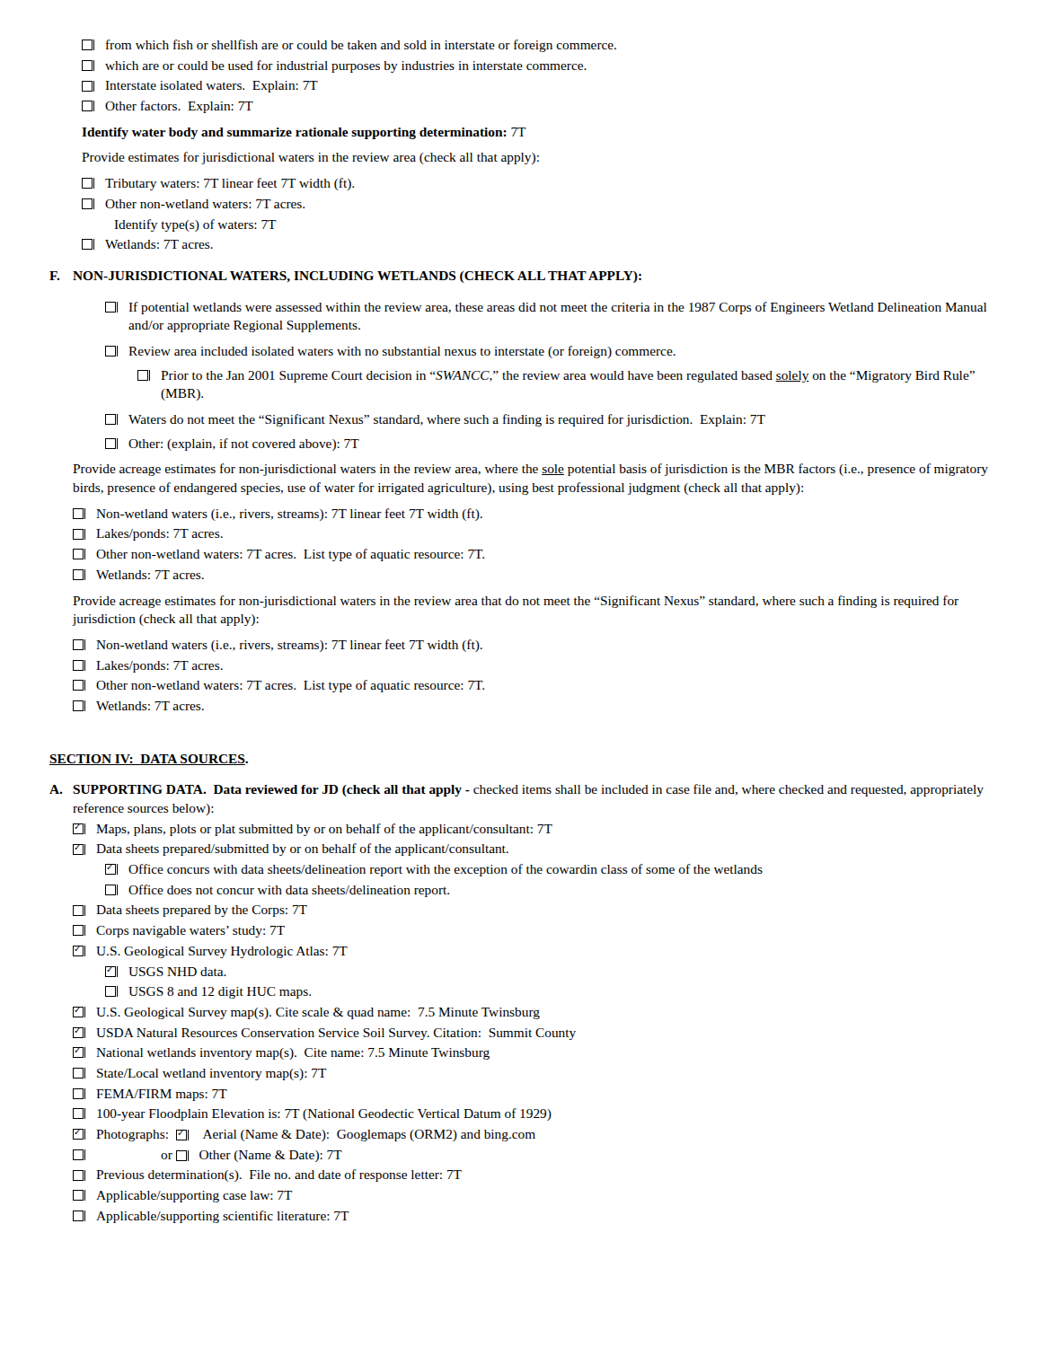from which fish or shellfish are or could be taken and sold in interstate or foreign commerce.
which are or could be used for industrial purposes by industries in interstate commerce.
Interstate isolated waters. Explain: 7T
Other factors. Explain: 7T
Identify water body and summarize rationale supporting determination: 7T
Provide estimates for jurisdictional waters in the review area (check all that apply):
Tributary waters: 7T linear feet 7T width (ft).
Other non-wetland waters: 7T acres.
Identify type(s) of waters: 7T
Wetlands: 7T acres.
F.
NON-JURISDICTIONAL WATERS, INCLUDING WETLANDS (CHECK ALL THAT APPLY):
If potential wetlands were assessed within the review area, these areas did not meet the criteria in the 1987 Corps of Engineers Wetland Delineation Manual and/or appropriate Regional Supplements.
Review area included isolated waters with no substantial nexus to interstate (or foreign) commerce.
Prior to the Jan 2001 Supreme Court decision in “SWANCC,” the review area would have been regulated based solely on the “Migratory Bird Rule” (MBR).
Waters do not meet the “Significant Nexus” standard, where such a finding is required for jurisdiction. Explain: 7T
Other: (explain, if not covered above): 7T
Provide acreage estimates for non-jurisdictional waters in the review area, where the sole potential basis of jurisdiction is the MBR factors (i.e., presence of migratory birds, presence of endangered species, use of water for irrigated agriculture), using best professional judgment (check all that apply):
Non-wetland waters (i.e., rivers, streams): 7T linear feet 7T width (ft).
Lakes/ponds: 7T acres.
Other non-wetland waters: 7T acres. List type of aquatic resource: 7T.
Wetlands: 7T acres.
Provide acreage estimates for non-jurisdictional waters in the review area that do not meet the “Significant Nexus” standard, where such a finding is required for jurisdiction (check all that apply):
Non-wetland waters (i.e., rivers, streams): 7T linear feet 7T width (ft).
Lakes/ponds: 7T acres.
Other non-wetland waters: 7T acres. List type of aquatic resource: 7T.
Wetlands: 7T acres.
SECTION IV: DATA SOURCES.
A.
SUPPORTING DATA. Data reviewed for JD (check all that apply - checked items shall be included in case file and, where checked and requested, appropriately reference sources below):
Maps, plans, plots or plat submitted by or on behalf of the applicant/consultant: 7T
Data sheets prepared/submitted by or on behalf of the applicant/consultant.
Office concurs with data sheets/delineation report with the exception of the cowardin class of some of the wetlands
Office does not concur with data sheets/delineation report.
Data sheets prepared by the Corps: 7T
Corps navigable waters’ study: 7T
U.S. Geological Survey Hydrologic Atlas: 7T
USGS NHD data.
USGS 8 and 12 digit HUC maps.
U.S. Geological Survey map(s). Cite scale & quad name: 7.5 Minute Twinsburg
USDA Natural Resources Conservation Service Soil Survey. Citation: Summit County
National wetlands inventory map(s). Cite name: 7.5 Minute Twinsburg
State/Local wetland inventory map(s): 7T
FEMA/FIRM maps: 7T
100-year Floodplain Elevation is: 7T (National Geodectic Vertical Datum of 1929)
Photographs: Aerial (Name & Date): Googlemaps (ORM2) and bing.com
or Other (Name & Date): 7T
Previous determination(s). File no. and date of response letter: 7T
Applicable/supporting case law: 7T
Applicable/supporting scientific literature: 7T